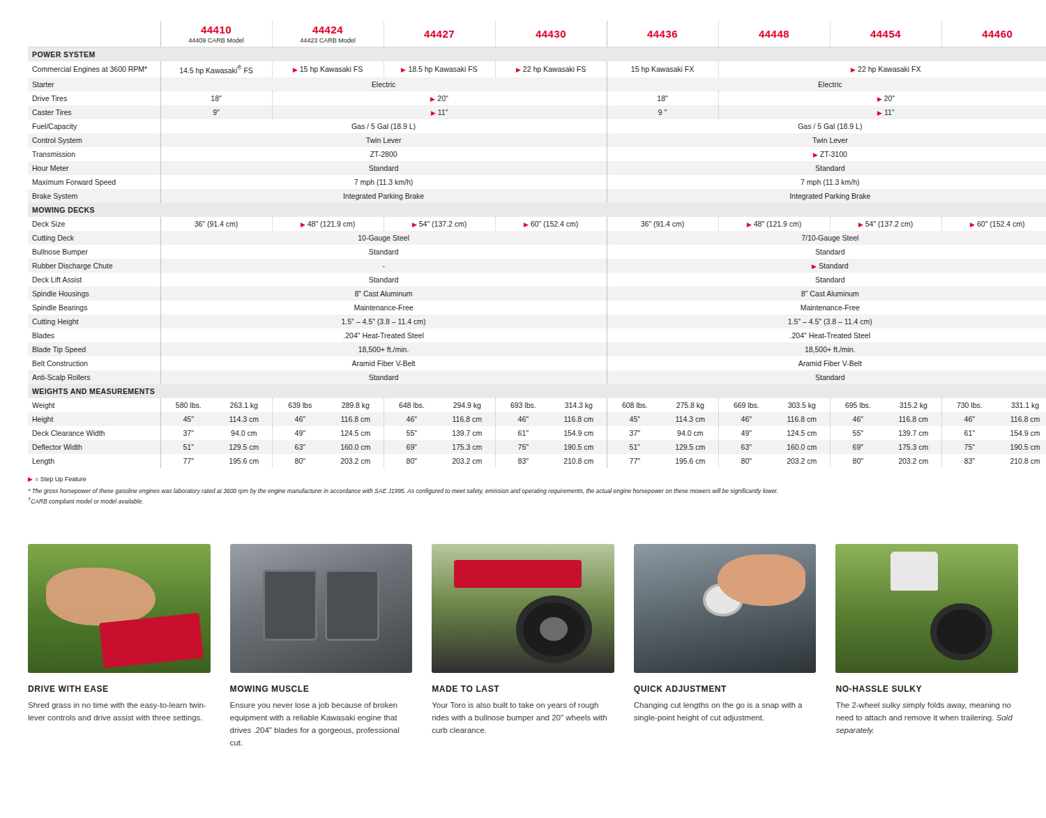| | 44410 44409 CARB Model | 44424 44423 CARB Model | 44427 | 44430 | 44436 | 44448 | 44454 | 44460 |
| Power System |
| Commercial Engines at 3600 RPM* | 14.5 hp Kawasaki ® FS | ▶ 15 hp Kawasaki FS | ▶ 18.5 hp Kawasaki FS | ▶ 22 hp Kawasaki FS | 15 hp Kawasaki FX | ▶ 22 hp Kawasaki FX |
| Starter | Electric | Electric |
| Drive Tires | 18" | ▶ 20" | 18" | ▶ 20" |
| Caster Tires | 9" | ▶ 11" | 9 " | ▶ 11" |
| Fuel/Capacity | Gas / 5 Gal (18.9 L) | Gas / 5 Gal (18.9 L) |
| Control System | Twin Lever | Twin Lever |
| Transmission | ZT-2800 | ▶ ZT-3100 |
| Hour Meter | Standard | Standard |
| Maximum Forward Speed | 7 mph (11.3 km/h) | 7 mph (11.3 km/h) |
| Brake System | Integrated Parking Brake | Integrated Parking Brake |
| Mowing Decks |
| Deck Size | 36" (91.4 cm) | ▶ 48" (121.9 cm) | ▶ 54" (137.2 cm) | ▶ 60" (152.4 cm) | 36" (91.4 cm) | ▶ 48" (121.9 cm) | ▶ 54" (137.2 cm) | ▶ 60" (152.4 cm) |
| Cutting Deck | 10-Gauge Steel | 7/10-Gauge Steel |
| Bullnose Bumper | Standard | Standard |
| Rubber Discharge Chute | - | ▶ Standard |
| Deck Lift Assist | Standard | Standard |
| Spindle Housings | 8" Cast Aluminum | 8" Cast Aluminum |
| Spindle Bearings | Maintenance-Free | Maintenance-Free |
| Cutting Height | 1.5" – 4.5" (3.8 – 11.4 cm) | 1.5" – 4.5" (3.8 – 11.4 cm) |
| Blades | .204" Heat-Treated Steel | .204" Heat-Treated Steel |
| Blade Tip Speed | 18,500+ ft./min. | 18,500+ ft./min. |
| Belt Construction | Aramid Fiber V-Belt | Aramid Fiber V-Belt |
| Anti-Scalp Rollers | Standard | Standard |
| Weights and Measurements |
| Weight | 580 lbs. | 263.1 kg | 639 lbs | 289.8 kg | 648 lbs. | 294.9 kg | 693 lbs. | 314.3 kg | 608 lbs. | 275.8 kg | 669 lbs. | 303.5 kg | 695 lbs. | 315.2 kg | 730 lbs. | 331.1 kg |
| Height | 45" | 114.3 cm | 46" | 116.8 cm | 46" | 116.8 cm | 46" | 116.8 cm | 45" | 114.3 cm | 46" | 116.8 cm | 46" | 116.8 cm | 46" | 116.8 cm |
| Deck Clearance Width | 37" | 94.0 cm | 49" | 124.5 cm | 55" | 139.7 cm | 61" | 154.9 cm | 37" | 94.0 cm | 49" | 124.5 cm | 55" | 139.7 cm | 61" | 154.9 cm |
| Deflector Width | 51" | 129.5 cm | 63" | 160.0 cm | 69" | 175.3 cm | 75" | 190.5 cm | 51" | 129.5 cm | 63" | 160.0 cm | 69" | 175.3 cm | 75" | 190.5 cm |
| Length | 77" | 195.6 cm | 80" | 203.2 cm | 80" | 203.2 cm | 83" | 210.8 cm | 77" | 195.6 cm | 80" | 203.2 cm | 80" | 203.2 cm | 83" | 210.8 cm |
▶= Step Up Feature
* The gross horsepower of these gasoline engines was laboratory rated at 3600 rpm by the engine manufacturer in accordance with SAE J1995. As configured to meet safety, emission and operating requirements, the actual engine horsepower on these mowers will be significantly lower.
†CARB compliant model or model available.
Drive with Ease
Shred grass in no time with the easy-to-learn twin-lever controls and drive assist with three settings.
Mowing Muscle
Ensure you never lose a job because of broken equipment with a reliable Kawasaki engine that drives .204" blades for a gorgeous, professional cut.
Made to Last
Your Toro is also built to take on years of rough rides with a bullnose bumper and 20" wheels with curb clearance.
Quick Adjustment
Changing cut lengths on the go is a snap with a single-point height of cut adjustment.
No-Hassle Sulky
The 2-wheel sulky simply folds away, meaning no need to attach and remove it when trailering. Sold separately.